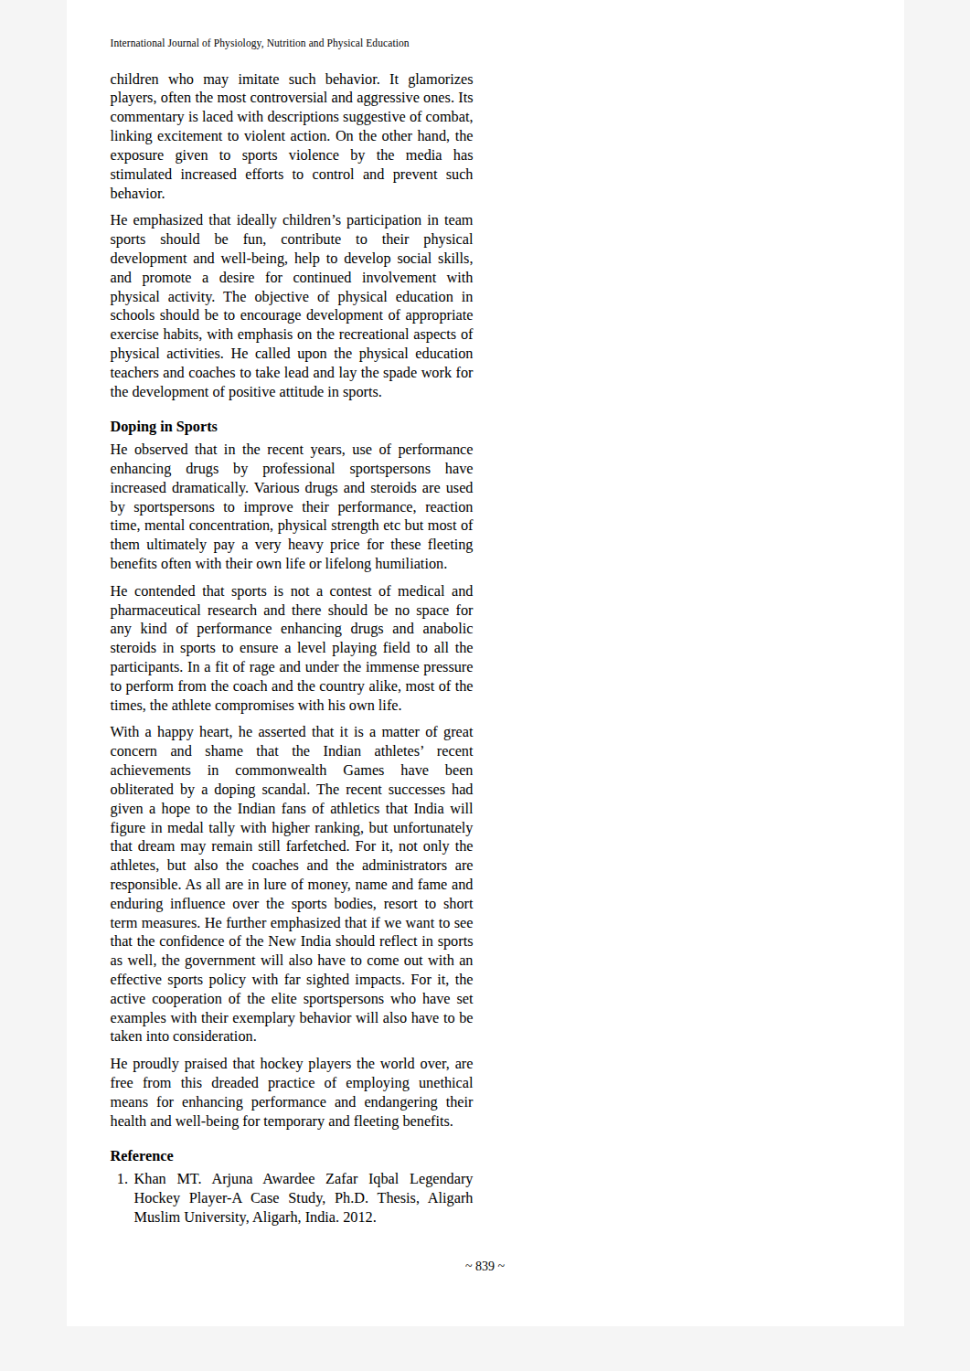International Journal of Physiology, Nutrition and Physical Education
children who may imitate such behavior. It glamorizes players, often the most controversial and aggressive ones. Its commentary is laced with descriptions suggestive of combat, linking excitement to violent action. On the other hand, the exposure given to sports violence by the media has stimulated increased efforts to control and prevent such behavior.
He emphasized that ideally children’s participation in team sports should be fun, contribute to their physical development and well-being, help to develop social skills, and promote a desire for continued involvement with physical activity. The objective of physical education in schools should be to encourage development of appropriate exercise habits, with emphasis on the recreational aspects of physical activities. He called upon the physical education teachers and coaches to take lead and lay the spade work for the development of positive attitude in sports.
Doping in Sports
He observed that in the recent years, use of performance enhancing drugs by professional sportspersons have increased dramatically. Various drugs and steroids are used by sportspersons to improve their performance, reaction time, mental concentration, physical strength etc but most of them ultimately pay a very heavy price for these fleeting benefits often with their own life or lifelong humiliation.
He contended that sports is not a contest of medical and pharmaceutical research and there should be no space for any kind of performance enhancing drugs and anabolic steroids in sports to ensure a level playing field to all the participants. In a fit of rage and under the immense pressure to perform from the coach and the country alike, most of the times, the athlete compromises with his own life.
With a happy heart, he asserted that it is a matter of great concern and shame that the Indian athletes’ recent achievements in commonwealth Games have been obliterated by a doping scandal. The recent successes had given a hope to the Indian fans of athletics that India will figure in medal tally with higher ranking, but unfortunately that dream may remain still farfetched. For it, not only the athletes, but also the coaches and the administrators are responsible. As all are in lure of money, name and fame and enduring influence over the sports bodies, resort to short term measures. He further emphasized that if we want to see that the confidence of the New India should reflect in sports as well, the government will also have to come out with an effective sports policy with far sighted impacts. For it, the active cooperation of the elite sportspersons who have set examples with their exemplary behavior will also have to be taken into consideration.
He proudly praised that hockey players the world over, are free from this dreaded practice of employing unethical means for enhancing performance and endangering their health and well-being for temporary and fleeting benefits.
Reference
Khan MT. Arjuna Awardee Zafar Iqbal Legendary Hockey Player-A Case Study, Ph.D. Thesis, Aligarh Muslim University, Aligarh, India. 2012.
~ 839 ~